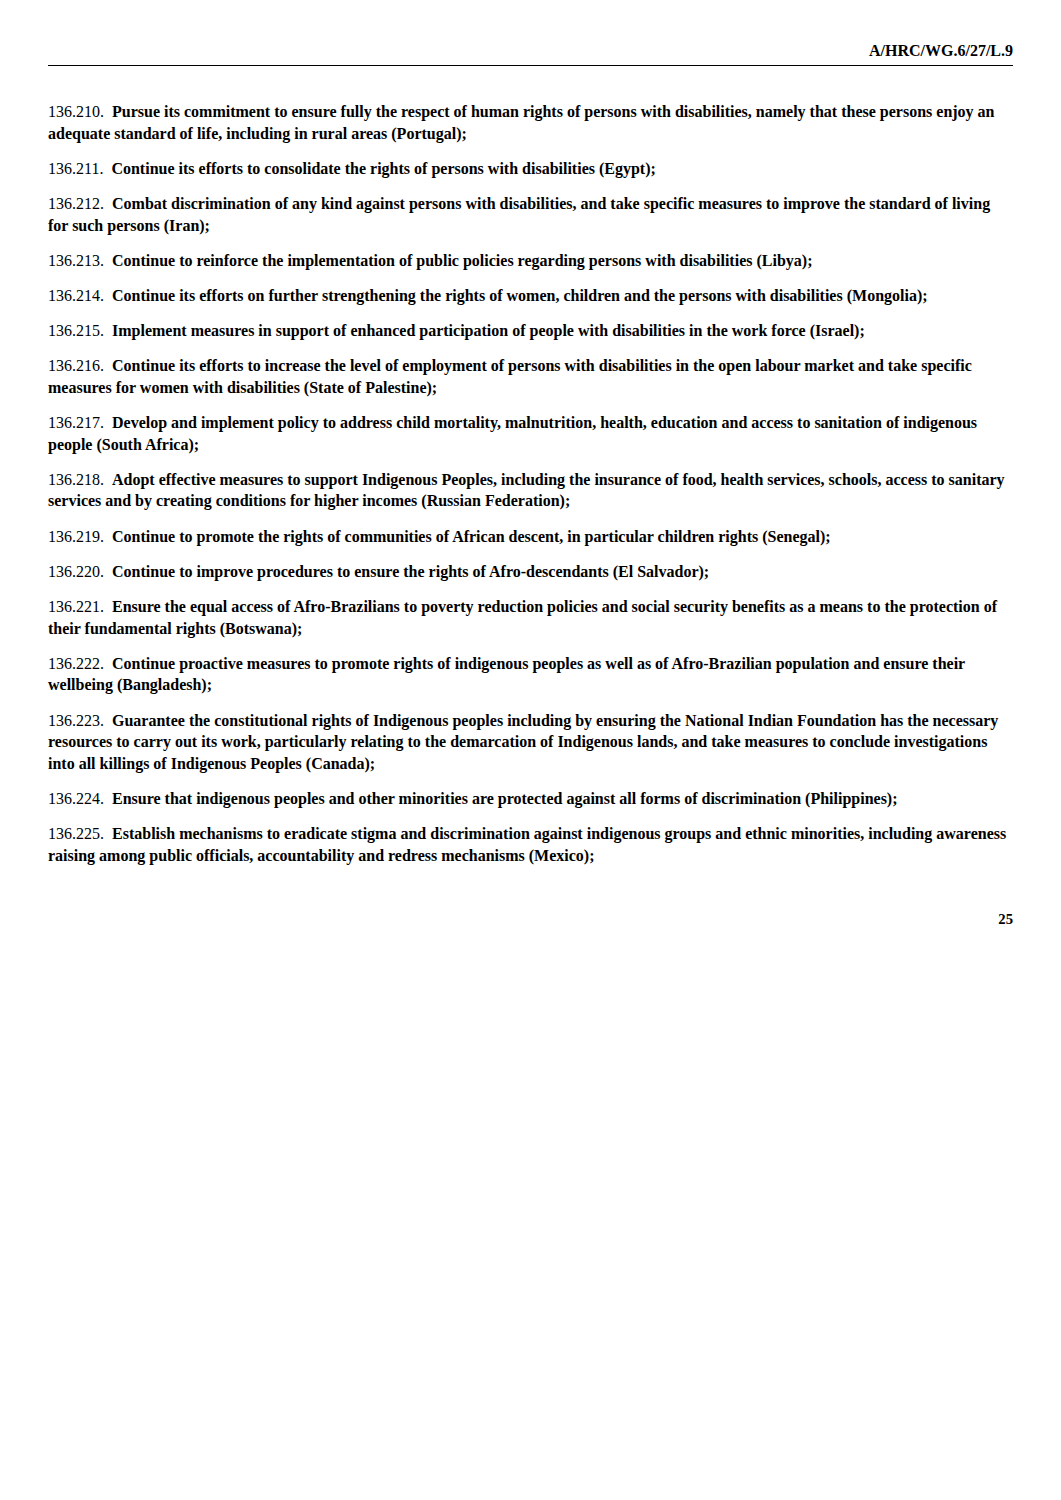A/HRC/WG.6/27/L.9
136.210. Pursue its commitment to ensure fully the respect of human rights of persons with disabilities, namely that these persons enjoy an adequate standard of life, including in rural areas (Portugal);
136.211. Continue its efforts to consolidate the rights of persons with disabilities (Egypt);
136.212. Combat discrimination of any kind against persons with disabilities, and take specific measures to improve the standard of living for such persons (Iran);
136.213. Continue to reinforce the implementation of public policies regarding persons with disabilities (Libya);
136.214. Continue its efforts on further strengthening the rights of women, children and the persons with disabilities (Mongolia);
136.215. Implement measures in support of enhanced participation of people with disabilities in the work force (Israel);
136.216. Continue its efforts to increase the level of employment of persons with disabilities in the open labour market and take specific measures for women with disabilities (State of Palestine);
136.217. Develop and implement policy to address child mortality, malnutrition, health, education and access to sanitation of indigenous people (South Africa);
136.218. Adopt effective measures to support Indigenous Peoples, including the insurance of food, health services, schools, access to sanitary services and by creating conditions for higher incomes (Russian Federation);
136.219. Continue to promote the rights of communities of African descent, in particular children rights (Senegal);
136.220. Continue to improve procedures to ensure the rights of Afro-descendants (El Salvador);
136.221. Ensure the equal access of Afro-Brazilians to poverty reduction policies and social security benefits as a means to the protection of their fundamental rights (Botswana);
136.222. Continue proactive measures to promote rights of indigenous peoples as well as of Afro-Brazilian population and ensure their wellbeing (Bangladesh);
136.223. Guarantee the constitutional rights of Indigenous peoples including by ensuring the National Indian Foundation has the necessary resources to carry out its work, particularly relating to the demarcation of Indigenous lands, and take measures to conclude investigations into all killings of Indigenous Peoples (Canada);
136.224. Ensure that indigenous peoples and other minorities are protected against all forms of discrimination (Philippines);
136.225. Establish mechanisms to eradicate stigma and discrimination against indigenous groups and ethnic minorities, including awareness raising among public officials, accountability and redress mechanisms (Mexico);
25